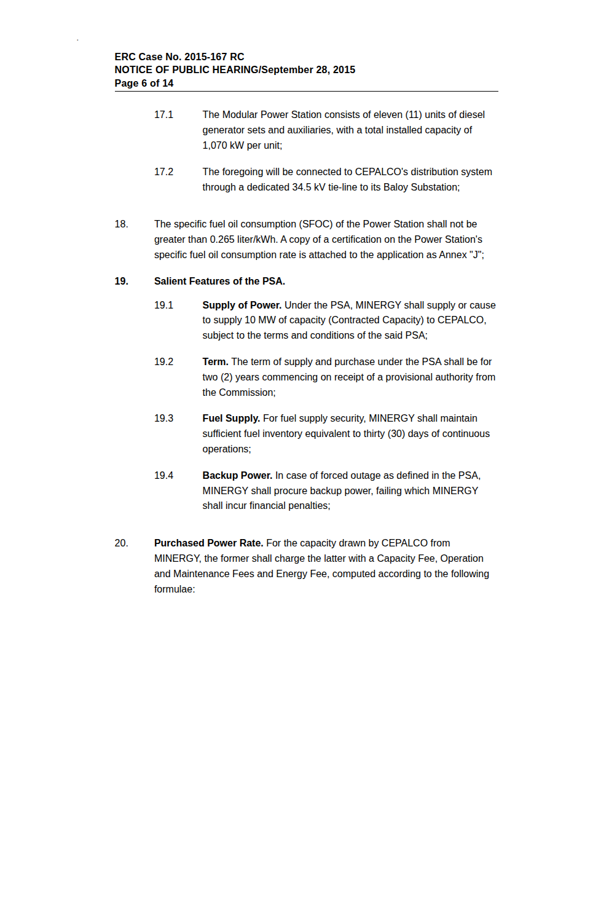.
ERC Case No. 2015-167 RC
NOTICE OF PUBLIC HEARING/September 28, 2015
Page 6 of 14
17.1
The Modular Power Station consists of eleven (11) units of diesel generator sets and auxiliaries, with a total installed capacity of 1,070 kW per unit;
17.2
The foregoing will be connected to CEPALCO's distribution system through a dedicated 34.5 kV tie-line to its Baloy Substation;
18.
The specific fuel oil consumption (SFOC) of the Power Station shall not be greater than 0.265 liter/kWh. A copy of a certification on the Power Station's specific fuel oil consumption rate is attached to the application as Annex "J";
19.
Salient Features of the PSA.
19.1
Supply of Power. Under the PSA, MINERGY shall supply or cause to supply 10 MW of capacity (Contracted Capacity) to CEPALCO, subject to the terms and conditions of the said PSA;
19.2
Term. The term of supply and purchase under the PSA shall be for two (2) years commencing on receipt of a provisional authority from the Commission;
19.3
Fuel Supply. For fuel supply security, MINERGY shall maintain sufficient fuel inventory equivalent to thirty (30) days of continuous operations;
19.4
Backup Power. In case of forced outage as defined in the PSA, MINERGY shall procure backup power, failing which MINERGY shall incur financial penalties;
20.
Purchased Power Rate. For the capacity drawn by CEPALCO from MINERGY, the former shall charge the latter with a Capacity Fee, Operation and Maintenance Fees and Energy Fee, computed according to the following formulae: